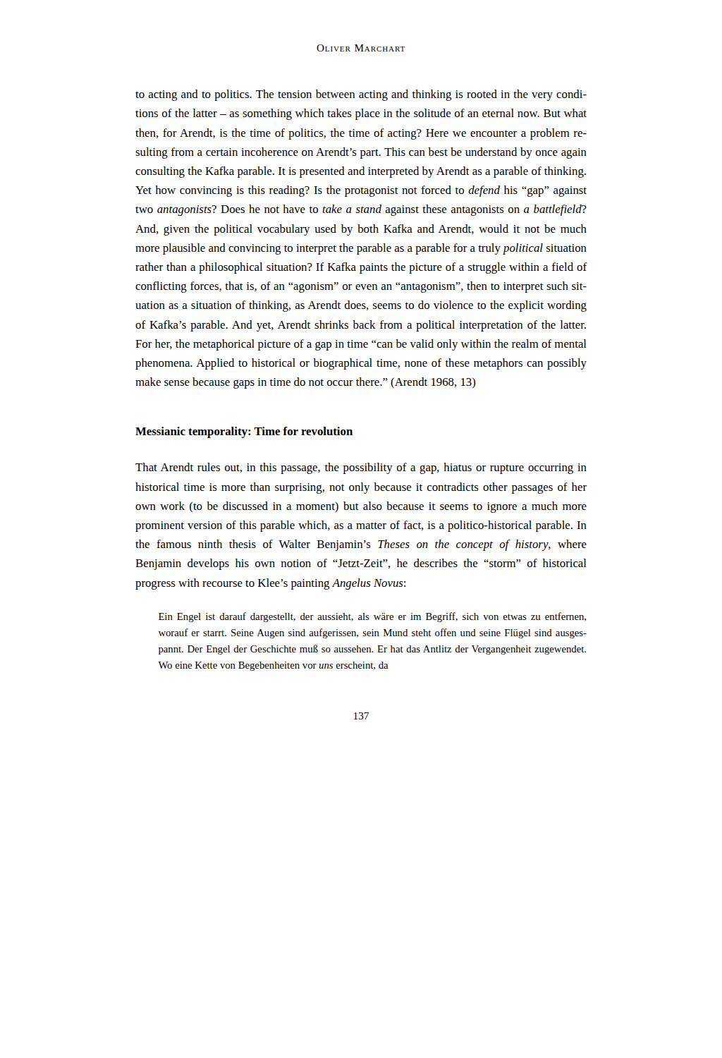Oliver Marchart
to acting and to politics. The tension between acting and thinking is rooted in the very conditions of the latter – as something which takes place in the solitude of an eternal now. But what then, for Arendt, is the time of politics, the time of acting? Here we encounter a problem resulting from a certain incoherence on Arendt’s part. This can best be understand by once again consulting the Kafka parable. It is presented and interpreted by Arendt as a parable of thinking. Yet how convincing is this reading? Is the protagonist not forced to defend his “gap” against two antagonists? Does he not have to take a stand against these antagonists on a battlefield? And, given the political vocabulary used by both Kafka and Arendt, would it not be much more plausible and convincing to interpret the parable as a parable for a truly political situation rather than a philosophical situation? If Kafka paints the picture of a struggle within a field of conflicting forces, that is, of an “agonism” or even an “antagonism”, then to interpret such situation as a situation of thinking, as Arendt does, seems to do violence to the explicit wording of Kafka’s parable. And yet, Arendt shrinks back from a political interpretation of the latter. For her, the metaphorical picture of a gap in time “can be valid only within the realm of mental phenomena. Applied to historical or biographical time, none of these metaphors can possibly make sense because gaps in time do not occur there.” (Arendt 1968, 13)
Messianic temporality: Time for revolution
That Arendt rules out, in this passage, the possibility of a gap, hiatus or rupture occurring in historical time is more than surprising, not only because it contradicts other passages of her own work (to be discussed in a moment) but also because it seems to ignore a much more prominent version of this parable which, as a matter of fact, is a politico-historical parable. In the famous ninth thesis of Walter Benjamin’s Theses on the concept of history, where Benjamin develops his own notion of “Jetzt-Zeit”, he describes the “storm” of historical progress with recourse to Klee’s painting Angelus Novus:
Ein Engel ist darauf dargestellt, der aussieht, als wäre er im Begriff, sich von etwas zu entfernen, worauf er starrt. Seine Augen sind aufgerissen, sein Mund steht offen und seine Flügel sind ausgespannt. Der Engel der Geschichte muß so aussehen. Er hat das Antlitz der Vergangenheit zugewendet. Wo eine Kette von Begebenheiten vor uns erscheint, da
137